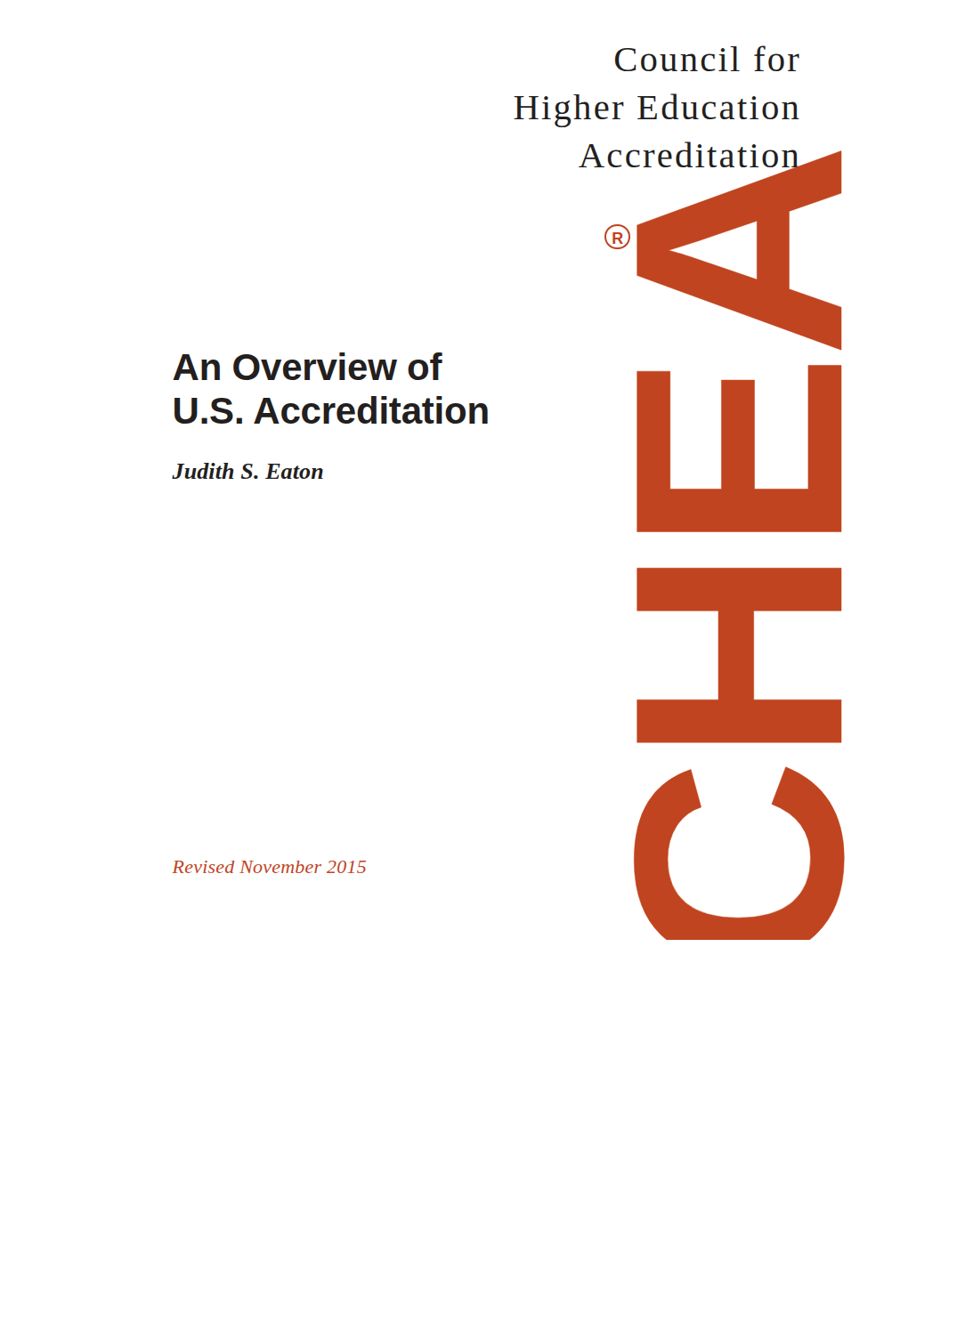Council for
Higher Education
Accreditation
R
CHEA
An Overview of
U.S. Accreditation
Judith S. Eaton
Revised November 2015